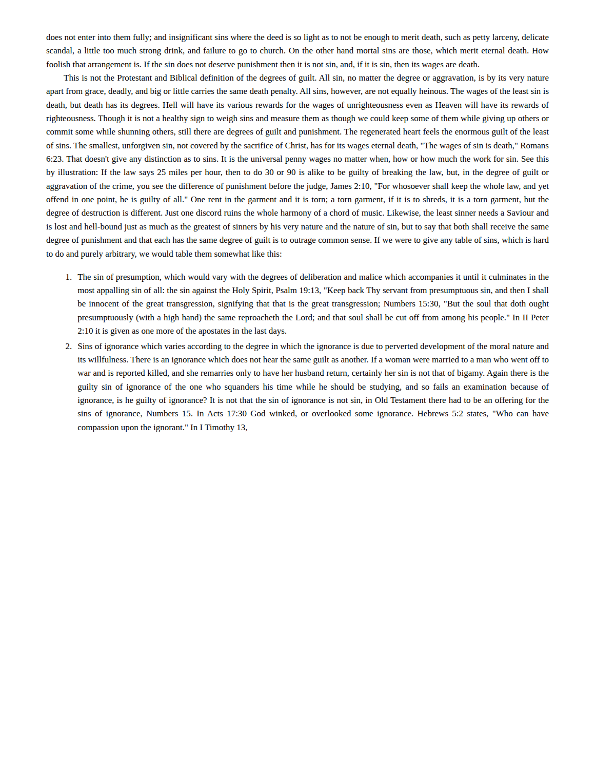does not enter into them fully; and insignificant sins where the deed is so light as to not be enough to merit death, such as petty larceny, delicate scandal, a little too much strong drink, and failure to go to church. On the other hand mortal sins are those, which merit eternal death. How foolish that arrangement is. If the sin does not deserve punishment then it is not sin, and, if it is sin, then its wages are death.
This is not the Protestant and Biblical definition of the degrees of guilt. All sin, no matter the degree or aggravation, is by its very nature apart from grace, deadly, and big or little carries the same death penalty. All sins, however, are not equally heinous. The wages of the least sin is death, but death has its degrees. Hell will have its various rewards for the wages of unrighteousness even as Heaven will have its rewards of righteousness. Though it is not a healthy sign to weigh sins and measure them as though we could keep some of them while giving up others or commit some while shunning others, still there are degrees of guilt and punishment. The regenerated heart feels the enormous guilt of the least of sins. The smallest, unforgiven sin, not covered by the sacrifice of Christ, has for its wages eternal death, "The wages of sin is death," Romans 6:23. That doesn't give any distinction as to sins. It is the universal penny wages no matter when, how or how much the work for sin. See this by illustration: If the law says 25 miles per hour, then to do 30 or 90 is alike to be guilty of breaking the law, but, in the degree of guilt or aggravation of the crime, you see the difference of punishment before the judge, James 2:10, "For whosoever shall keep the whole law, and yet offend in one point, he is guilty of all." One rent in the garment and it is torn; a torn garment, if it is to shreds, it is a torn garment, but the degree of destruction is different. Just one discord ruins the whole harmony of a chord of music. Likewise, the least sinner needs a Saviour and is lost and hell-bound just as much as the greatest of sinners by his very nature and the nature of sin, but to say that both shall receive the same degree of punishment and that each has the same degree of guilt is to outrage common sense. If we were to give any table of sins, which is hard to do and purely arbitrary, we would table them somewhat like this:
The sin of presumption, which would vary with the degrees of deliberation and malice which accompanies it until it culminates in the most appalling sin of all: the sin against the Holy Spirit, Psalm 19:13, "Keep back Thy servant from presumptuous sin, and then I shall be innocent of the great transgression, signifying that that is the great transgression; Numbers 15:30, "But the soul that doth ought presumptuously (with a high hand) the same reproacheth the Lord; and that soul shall be cut off from among his people." In II Peter 2:10 it is given as one more of the apostates in the last days.
Sins of ignorance which varies according to the degree in which the ignorance is due to perverted development of the moral nature and its willfulness. There is an ignorance which does not hear the same guilt as another. If a woman were married to a man who went off to war and is reported killed, and she remarries only to have her husband return, certainly her sin is not that of bigamy. Again there is the guilty sin of ignorance of the one who squanders his time while he should be studying, and so fails an examination because of ignorance, is he guilty of ignorance? It is not that the sin of ignorance is not sin, in Old Testament there had to be an offering for the sins of ignorance, Numbers 15. In Acts 17:30 God winked, or overlooked some ignorance. Hebrews 5:2 states, "Who can have compassion upon the ignorant." In I Timothy 13,